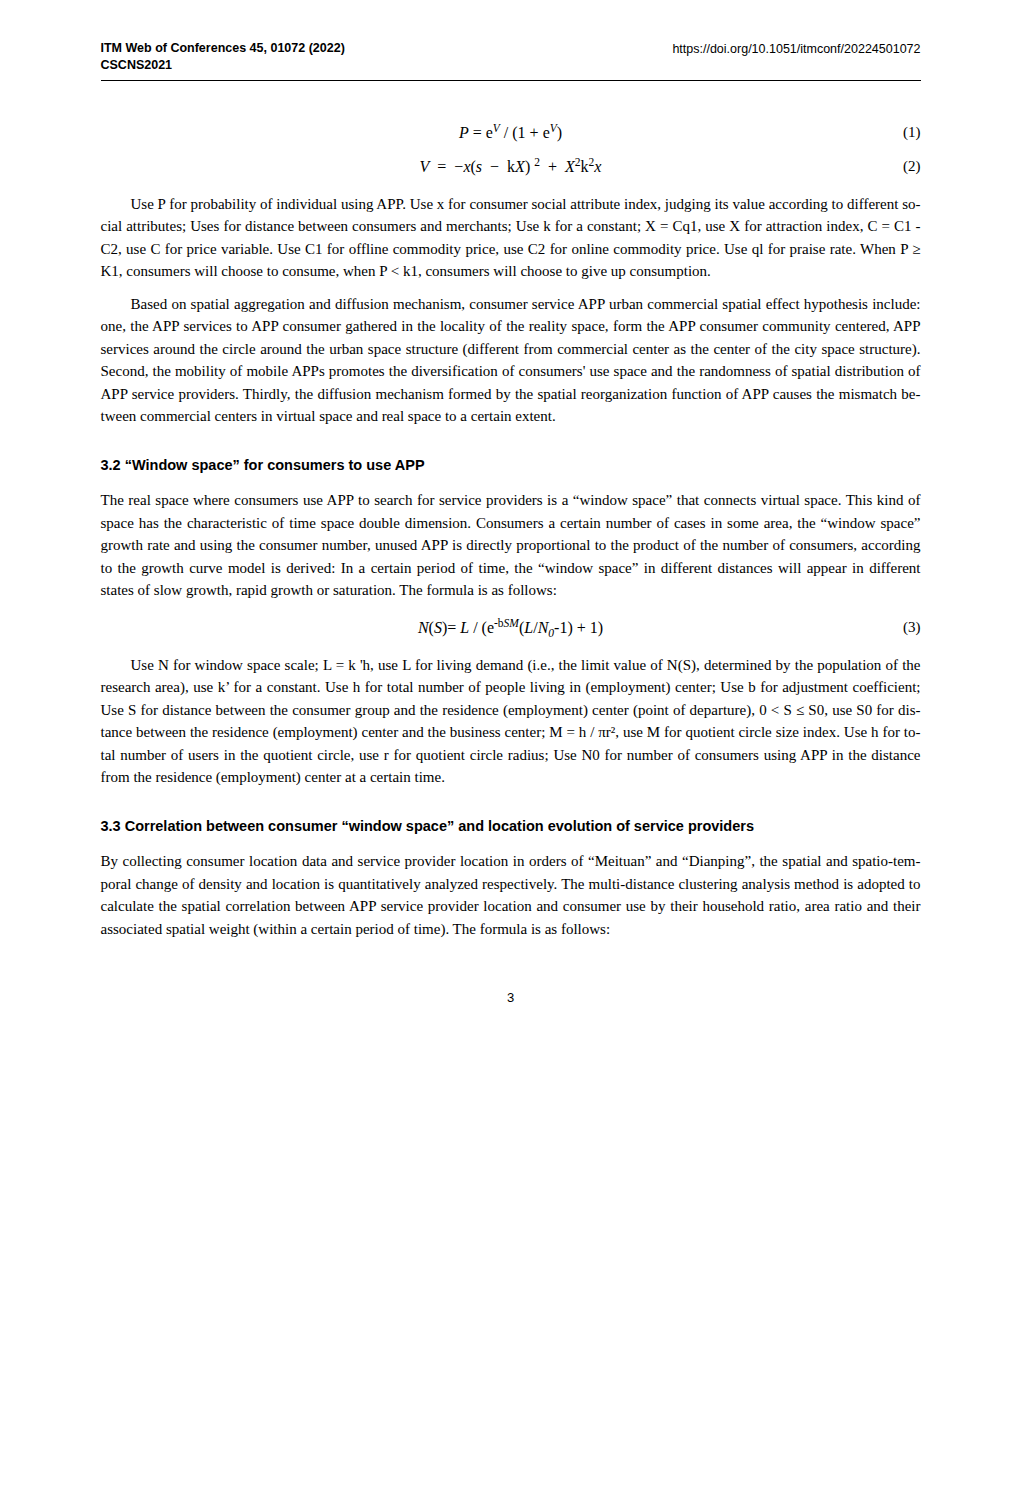ITM Web of Conferences 45, 01072 (2022)
CSCNS2021
https://doi.org/10.1051/itmconf/20224501072
P = eV / (1 + eV)
(1)
V = −x(s − kX) 2 + X2k2x
(2)
Use P for probability of individual using APP. Use x for consumer social attribute index, judging its value according to different social attributes; Uses for distance between consumers and merchants; Use k for a constant; X = Cq1, use X for attraction index, C = C1 - C2, use C for price variable. Use C1 for offline commodity price, use C2 for online commodity price. Use ql for praise rate. When P ≥ K1, consumers will choose to consume, when P < k1, consumers will choose to give up consumption.
Based on spatial aggregation and diffusion mechanism, consumer service APP urban commercial spatial effect hypothesis include: one, the APP services to APP consumer gathered in the locality of the reality space, form the APP consumer community centered, APP services around the circle around the urban space structure (different from commercial center as the center of the city space structure). Second, the mobility of mobile APPs promotes the diversification of consumers' use space and the randomness of spatial distribution of APP service providers. Thirdly, the diffusion mechanism formed by the spatial reorganization function of APP causes the mismatch between commercial centers in virtual space and real space to a certain extent.
3.2 “Window space” for consumers to use APP
The real space where consumers use APP to search for service providers is a “window space” that connects virtual space. This kind of space has the characteristic of time space double dimension. Consumers a certain number of cases in some area, the “window space” growth rate and using the consumer number, unused APP is directly proportional to the product of the number of consumers, according to the growth curve model is derived: In a certain period of time, the “window space” in different distances will appear in different states of slow growth, rapid growth or saturation. The formula is as follows:
N(S)= L / (e-bSM(L/N0-1) + 1)
(3)
Use N for window space scale; L = k 'h, use L for living demand (i.e., the limit value of N(S), determined by the population of the research area), use k’ for a constant. Use h for total number of people living in (employment) center; Use b for adjustment coefficient; Use S for distance between the consumer group and the residence (employment) center (point of departure), 0 < S ≤ S0, use S0 for distance between the residence (employment) center and the business center; M = h / πr², use M for quotient circle size index. Use h for total number of users in the quotient circle, use r for quotient circle radius; Use N0 for number of consumers using APP in the distance from the residence (employment) center at a certain time.
3.3 Correlation between consumer “window space” and location evolution of service providers
By collecting consumer location data and service provider location in orders of “Meituan” and “Dianping”, the spatial and spatio-temporal change of density and location is quantitatively analyzed respectively. The multi-distance clustering analysis method is adopted to calculate the spatial correlation between APP service provider location and consumer use by their household ratio, area ratio and their associated spatial weight (within a certain period of time). The formula is as follows:
3